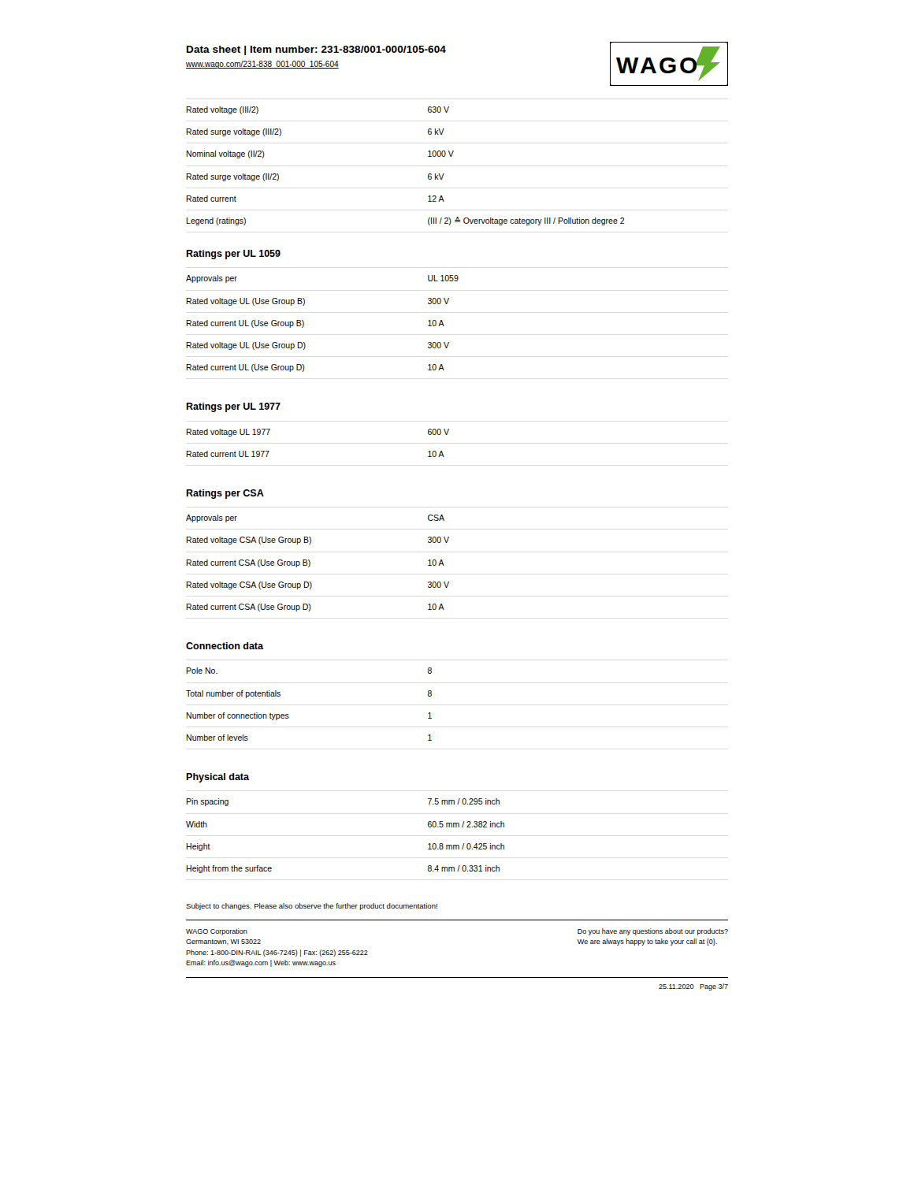Data sheet | Item number: 231-838/001-000/105-604
www.wago.com/231-838_001-000_105-604
W A G O
| Rated voltage (III/2) | 630 V |
| Rated surge voltage (III/2) | 6 kV |
| Nominal voltage (II/2) | 1000 V |
| Rated surge voltage (II/2) | 6 kV |
| Rated current | 12 A |
| Legend (ratings) | (III / 2) ≙ Overvoltage category III / Pollution degree 2 |
Ratings per UL 1059
| Approvals per | UL 1059 |
| Rated voltage UL (Use Group B) | 300 V |
| Rated current UL (Use Group B) | 10 A |
| Rated voltage UL (Use Group D) | 300 V |
| Rated current UL (Use Group D) | 10 A |
Ratings per UL 1977
| Rated voltage UL 1977 | 600 V |
| Rated current UL 1977 | 10 A |
Ratings per CSA
| Approvals per | CSA |
| Rated voltage CSA (Use Group B) | 300 V |
| Rated current CSA (Use Group B) | 10 A |
| Rated voltage CSA (Use Group D) | 300 V |
| Rated current CSA (Use Group D) | 10 A |
Connection data
| Pole No. | 8 |
| Total number of potentials | 8 |
| Number of connection types | 1 |
| Number of levels | 1 |
Physical data
| Pin spacing | 7.5 mm / 0.295 inch |
| Width | 60.5 mm / 2.382 inch |
| Height | 10.8 mm / 0.425 inch |
| Height from the surface | 8.4 mm / 0.331 inch |
Subject to changes. Please also observe the further product documentation!
WAGO Corporation
Germantown, WI 53022
Phone: 1-800-DIN-RAIL (346-7245) | Fax: (262) 255-6222
Email: info.us@wago.com | Web: www.wago.us
Do you have any questions about our products?
We are always happy to take your call at {0}.
25.11.2020 Page 3/7